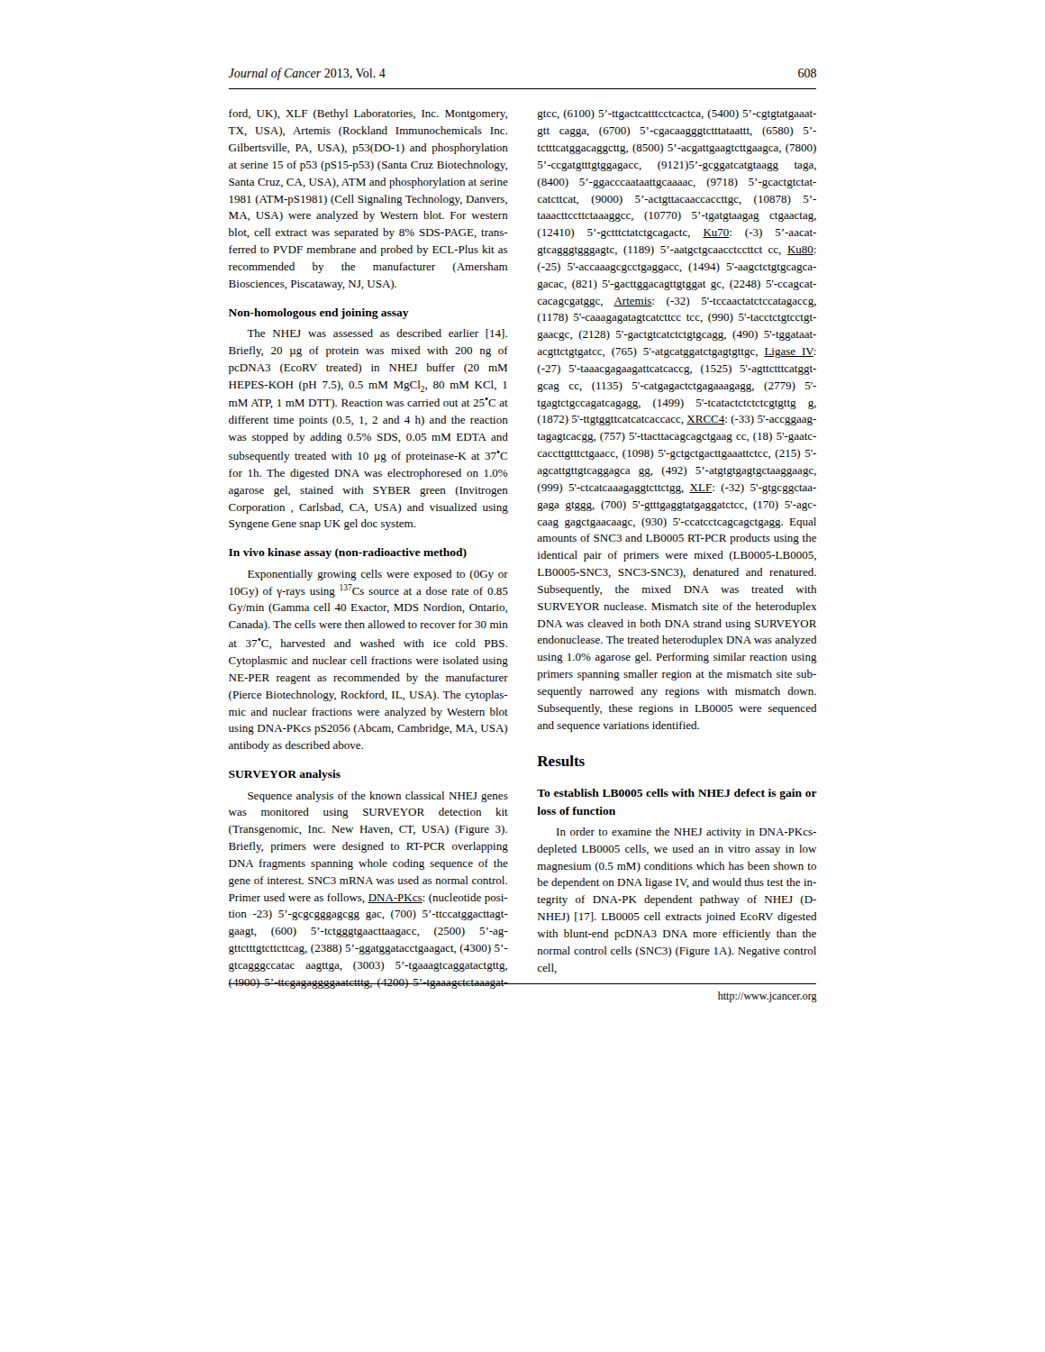Journal of Cancer 2013, Vol. 4
608
ford, UK), XLF (Bethyl Laboratories, Inc. Montgomery, TX, USA), Artemis (Rockland Immunochemicals Inc. Gilbertsville, PA, USA), p53(DO-1) and phosphorylation at serine 15 of p53 (pS15-p53) (Santa Cruz Biotechnology, Santa Cruz, CA, USA), ATM and phosphorylation at serine 1981 (ATM-pS1981) (Cell Signaling Technology, Danvers, MA, USA) were analyzed by Western blot. For western blot, cell extract was separated by 8% SDS-PAGE, transferred to PVDF membrane and probed by ECL-Plus kit as recommended by the manufacturer (Amersham Biosciences, Piscataway, NJ, USA).
Non-homologous end joining assay
The NHEJ was assessed as described earlier [14]. Briefly, 20 µg of protein was mixed with 200 ng of pcDNA3 (EcoRV treated) in NHEJ buffer (20 mM HEPES-KOH (pH 7.5), 0.5 mM MgCl2, 80 mM KCl, 1 mM ATP, 1 mM DTT). Reaction was carried out at 25•C at different time points (0.5, 1, 2 and 4 h) and the reaction was stopped by adding 0.5% SDS, 0.05 mM EDTA and subsequently treated with 10 µg of proteinase-K at 37•C for 1h. The digested DNA was electrophoresed on 1.0% agarose gel, stained with SYBER green (Invitrogen Corporation , Carlsbad, CA, USA) and visualized using Syngene Gene snap UK gel doc system.
In vivo kinase assay (non-radioactive method)
Exponentially growing cells were exposed to (0Gy or 10Gy) of γ-rays using 137Cs source at a dose rate of 0.85 Gy/min (Gamma cell 40 Exactor, MDS Nordion, Ontario, Canada). The cells were then allowed to recover for 30 min at 37•C, harvested and washed with ice cold PBS. Cytoplasmic and nuclear cell fractions were isolated using NE-PER reagent as recommended by the manufacturer (Pierce Biotechnology, Rockford, IL, USA). The cytoplasmic and nuclear fractions were analyzed by Western blot using DNA-PKcs pS2056 (Abcam, Cambridge, MA, USA) antibody as described above.
SURVEYOR analysis
Sequence analysis of the known classical NHEJ genes was monitored using SURVEYOR detection kit (Transgenomic, Inc. New Haven, CT, USA) (Figure 3). Briefly, primers were designed to RT-PCR overlapping DNA fragments spanning whole coding sequence of the gene of interest. SNC3 mRNA was used as normal control. Primer used were as follows, DNA-PKcs: (nucleotide position -23) 5’-gcgcgggagcgg gac, (700) 5’-ttccatggacttagtgaagt, (600) 5’-tctgggtgaacttaagacc, (2500) 5’-aggttctttgtcttcttcag, (2388) 5’-ggatggatacctgaagact, (4300) 5’-gtcagggccatac aagttga, (3003) 5’-tgaaagtcaggatactgttg, (4900) 5’-ttcgagaggggaatctttg, (4200) 5’-tgaaagctctaaagatgtcc, (6100) 5’-ttgactcatttcctcactca, (5400) 5’-cgtgtatgaaatgtt cagga, (6700) 5’-cgacaagggtctttataattt, (6580) 5’-tctttcatggacaggcttg, (8500) 5’-acgattgaagtcttgaagca, (7800) 5’-ccgatgtttgtggagacc, (9121)5’-gcggatcatgtaagg taga, (8400) 5’-ggacccaataattgcaaaac, (9718) 5’-gcactgtctatcatcttcat, (9000) 5’-actgttacaaccaccttgc, (10878) 5’-taaacttccttctaaaggcc, (10770) 5’-tgatgtaagag ctgaactag, (12410) 5’-gctttctatctgcagactc, Ku70: (-3) 5’-aacatgtcagggtgggagtc, (1189) 5’-aatgctgcaacctccttct cc, Ku80: (-25) 5'-accaaagcgcctgaggacc, (1494) 5'-aagctctgtgcagcagacac, (821) 5'-gacttggacagttgtggat gc, (2248) 5'-ccagcatcacagcgatggc, Artemis: (-32) 5'-tccaactatctccatagaccg, (1178) 5'-caaagagatagtcatcttcc tcc, (990) 5'-tacctctgtcctgtgaacgc, (2128) 5'-gactgtcatctctgtgcagg, (490) 5'-tggataatacgttctgtgatcc, (765) 5'-atgcatggatctgagtgttgc, Ligase IV: (-27) 5'-taaacgagaagattcatcaccg, (1525) 5'-agttctttcatggtgcag cc, (1135) 5'-catgagactctgagaaagagg, (2779) 5'-tgagtctgccagatcagagg, (1499) 5'-tcatactctctctcgtgttg g, (1872) 5'-ttgtggttcatcatcaccacc, XRCC4: (-33) 5'-accggaagtagagtcacgg, (757) 5'-ttacttacagcagctgaag cc, (18) 5'-gaatccaccttgtttctgaacc, (1098) 5'-gctgctgacttgaaattctcc, (215) 5'-agcattgttgtcaggagca gg, (492) 5’-atgtgtgagtgctaaggaagc, (999) 5'-ctcatcaaagaggtcttctgg, XLF: (-32) 5'-gtgcggctaagaga gtggg, (700) 5'-gtttgaggtatgaggatctcc, (170) 5'-agccaag gagctgaacaagc, (930) 5'-ccatcctcagcagctgagg. Equal amounts of SNC3 and LB0005 RT-PCR products using the identical pair of primers were mixed (LB0005-LB0005, LB0005-SNC3, SNC3-SNC3), denatured and renatured. Subsequently, the mixed DNA was treated with SURVEYOR nuclease. Mismatch site of the heteroduplex DNA was cleaved in both DNA strand using SURVEYOR endonuclease. The treated heteroduplex DNA was analyzed using 1.0% agarose gel. Performing similar reaction using primers spanning smaller region at the mismatch site subsequently narrowed any regions with mismatch down. Subsequently, these regions in LB0005 were sequenced and sequence variations identified.
Results
To establish LB0005 cells with NHEJ defect is gain or loss of function
In order to examine the NHEJ activity in DNA-PKcs-depleted LB0005 cells, we used an in vitro assay in low magnesium (0.5 mM) conditions which has been shown to be dependent on DNA ligase IV, and would thus test the integrity of DNA-PK dependent pathway of NHEJ (D-NHEJ) [17]. LB0005 cell extracts joined EcoRV digested with blunt-end pcDNA3 DNA more efficiently than the normal control cells (SNC3) (Figure 1A). Negative control cell,
http://www.jcancer.org